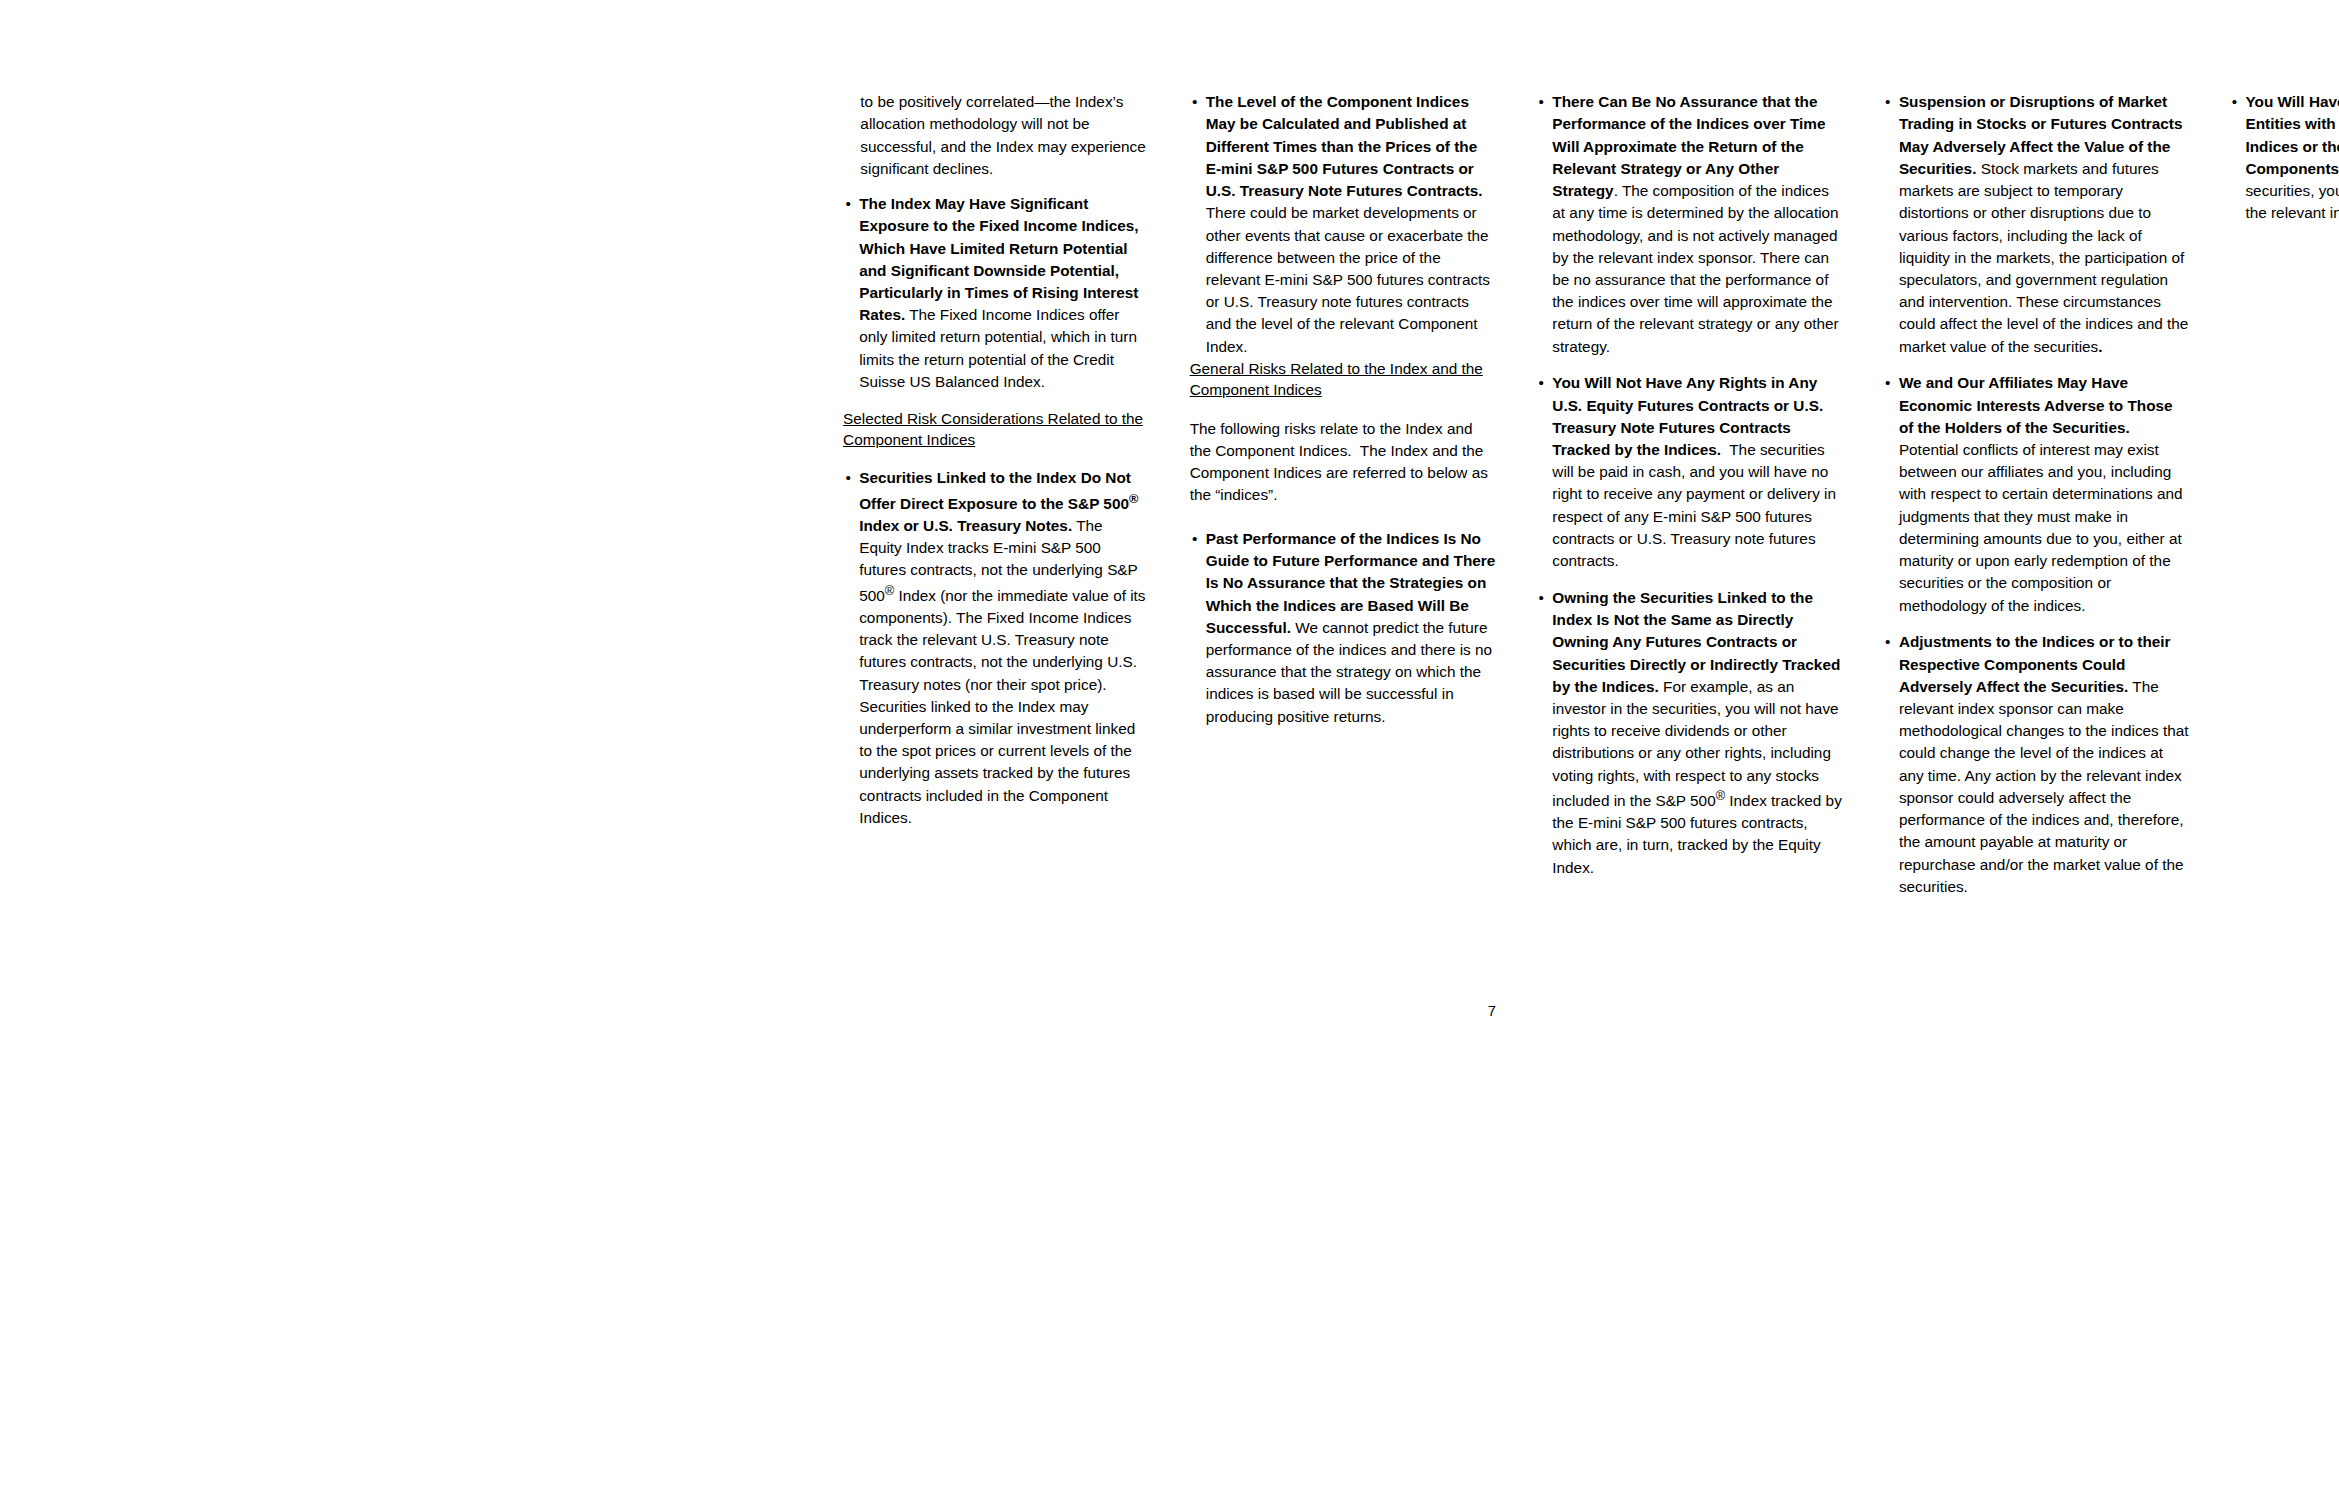to be positively correlated—the Index’s allocation methodology will not be successful, and the Index may experience significant declines.
The Index May Have Significant Exposure to the Fixed Income Indices, Which Have Limited Return Potential and Significant Downside Potential, Particularly in Times of Rising Interest Rates. The Fixed Income Indices offer only limited return potential, which in turn limits the return potential of the Credit Suisse US Balanced Index.
Selected Risk Considerations Related to the Component Indices
Securities Linked to the Index Do Not Offer Direct Exposure to the S&P 500® Index or U.S. Treasury Notes. The Equity Index tracks E-mini S&P 500 futures contracts, not the underlying S&P 500® Index (nor the immediate value of its components). The Fixed Income Indices track the relevant U.S. Treasury note futures contracts, not the underlying U.S. Treasury notes (nor their spot price). Securities linked to the Index may underperform a similar investment linked to the spot prices or current levels of the underlying assets tracked by the futures contracts included in the Component Indices.
The Level of the Component Indices May be Calculated and Published at Different Times than the Prices of the E-mini S&P 500 Futures Contracts or U.S. Treasury Note Futures Contracts. There could be market developments or other events that cause or exacerbate the difference between the price of the relevant E-mini S&P 500 futures contracts or U.S. Treasury note futures contracts and the level of the relevant Component Index.
General Risks Related to the Index and the Component Indices
The following risks relate to the Index and the Component Indices. The Index and the Component Indices are referred to below as the “indices”.
Past Performance of the Indices Is No Guide to Future Performance and There Is No Assurance that the Strategies on Which the Indices are Based Will Be Successful. We cannot predict the future performance of the indices and there is no assurance that the strategy on which the indices is based will be successful in producing positive returns.
There Can Be No Assurance that the Performance of the Indices over Time Will Approximate the Return of the Relevant Strategy or Any Other Strategy. The composition of the indices at any time is determined by the allocation methodology, and is not actively managed by the relevant index sponsor. There can be no assurance that the performance of the indices over time will approximate the return of the relevant strategy or any other strategy.
You Will Not Have Any Rights in Any U.S. Equity Futures Contracts or U.S. Treasury Note Futures Contracts Tracked by the Indices. The securities will be paid in cash, and you will have no right to receive any payment or delivery in respect of any E-mini S&P 500 futures contracts or U.S. Treasury note futures contracts.
Owning the Securities Linked to the Index Is Not the Same as Directly Owning Any Futures Contracts or Securities Directly or Indirectly Tracked by the Indices. For example, as an investor in the securities, you will not have rights to receive dividends or other distributions or any other rights, including voting rights, with respect to any stocks included in the S&P 500® Index tracked by the E-mini S&P 500 futures contracts, which are, in turn, tracked by the Equity Index.
Suspension or Disruptions of Market Trading in Stocks or Futures Contracts May Adversely Affect the Value of the Securities. Stock markets and futures markets are subject to temporary distortions or other disruptions due to various factors, including the lack of liquidity in the markets, the participation of speculators, and government regulation and intervention. These circumstances could affect the level of the indices and the market value of the securities.
We and Our Affiliates May Have Economic Interests Adverse to Those of the Holders of the Securities. Potential conflicts of interest may exist between our affiliates and you, including with respect to certain determinations and judgments that they must make in determining amounts due to you, either at maturity or upon early redemption of the securities or the composition or methodology of the indices.
Adjustments to the Indices or to their Respective Components Could Adversely Affect the Securities. The relevant index sponsor can make methodological changes to the indices that could change the level of the indices at any time. Any action by the relevant index sponsor could adversely affect the performance of the indices and, therefore, the amount payable at maturity or repurchase and/or the market value of the securities.
You Will Have No Rights Against the Entities with Discretion over the Indices or their Respective Components. As an owner of the securities, you will have no rights against the relevant index sponsor or the
7